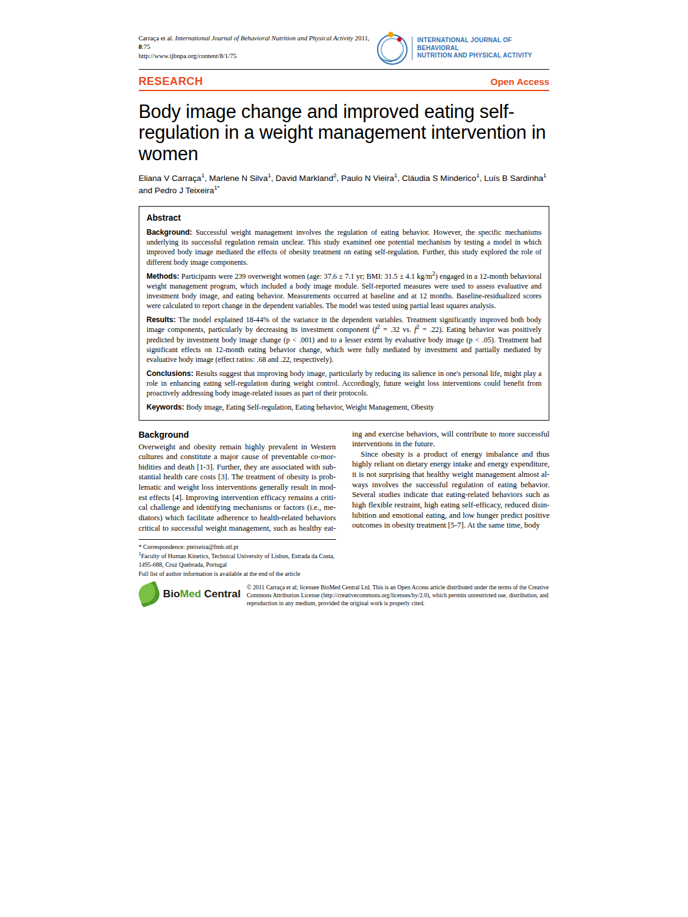Carraça et al. International Journal of Behavioral Nutrition and Physical Activity 2011, 8:75
http://www.ijbnpa.org/content/8/1/75
International Journal of Behavioral
Nutrition and Physical Activity
RESEARCH
Open Access
Body image change and improved eating self-regulation in a weight management intervention in women
Eliana V Carraça1, Marlene N Silva1, David Markland2, Paulo N Vieira1, Cláudia S Minderico1, Luís B Sardinha1 and Pedro J Teixeira1*
Abstract
Background: Successful weight management involves the regulation of eating behavior. However, the specific mechanisms underlying its successful regulation remain unclear. This study examined one potential mechanism by testing a model in which improved body image mediated the effects of obesity treatment on eating self-regulation. Further, this study explored the role of different body image components.
Methods: Participants were 239 overweight women (age: 37.6 ± 7.1 yr; BMI: 31.5 ± 4.1 kg/m2) engaged in a 12-month behavioral weight management program, which included a body image module. Self-reported measures were used to assess evaluative and investment body image, and eating behavior. Measurements occurred at baseline and at 12 months. Baseline-residualized scores were calculated to report change in the dependent variables. The model was tested using partial least squares analysis.
Results: The model explained 18-44% of the variance in the dependent variables. Treatment significantly improved both body image components, particularly by decreasing its investment component (f2 = .32 vs. f2 = .22). Eating behavior was positively predicted by investment body image change (p < .001) and to a lesser extent by evaluative body image (p < .05). Treatment had significant effects on 12-month eating behavior change, which were fully mediated by investment and partially mediated by evaluative body image (effect ratios: .68 and .22, respectively).
Conclusions: Results suggest that improving body image, particularly by reducing its salience in one's personal life, might play a role in enhancing eating self-regulation during weight control. Accordingly, future weight loss interventions could benefit from proactively addressing body image-related issues as part of their protocols.
Keywords: Body image, Eating Self-regulation, Eating behavior, Weight Management, Obesity
Background
Overweight and obesity remain highly prevalent in Western cultures and constitute a major cause of preventable co-morbidities and death [1-3]. Further, they are associated with substantial health care costs [3]. The treatment of obesity is problematic and weight loss interventions generally result in modest effects [4]. Improving intervention efficacy remains a critical challenge and identifying mechanisms or factors (i.e., mediators) which facilitate adherence to health-related behaviors critical to successful weight management, such as healthy eating and exercise behaviors, will contribute to more successful interventions in the future.
Since obesity is a product of energy imbalance and thus highly reliant on dietary energy intake and energy expenditure, it is not surprising that healthy weight management almost always involves the successful regulation of eating behavior. Several studies indicate that eating-related behaviors such as high flexible restraint, high eating self-efficacy, reduced disinhibition and emotional eating, and low hunger predict positive outcomes in obesity treatment [5-7]. At the same time, body
* Correspondence: pteixeira@fmh.utl.pt
1Faculty of Human Kinetics, Technical University of Lisbon, Estrada da Costa, 1495-688, Cruz Quebrada, Portugal
Full list of author information is available at the end of the article
BioMed Central
© 2011 Carraça et al; licensee BioMed Central Ltd. This is an Open Access article distributed under the terms of the Creative Commons Attribution License (http://creativecommons.org/licenses/by/2.0), which permits unrestricted use, distribution, and reproduction in any medium, provided the original work is properly cited.